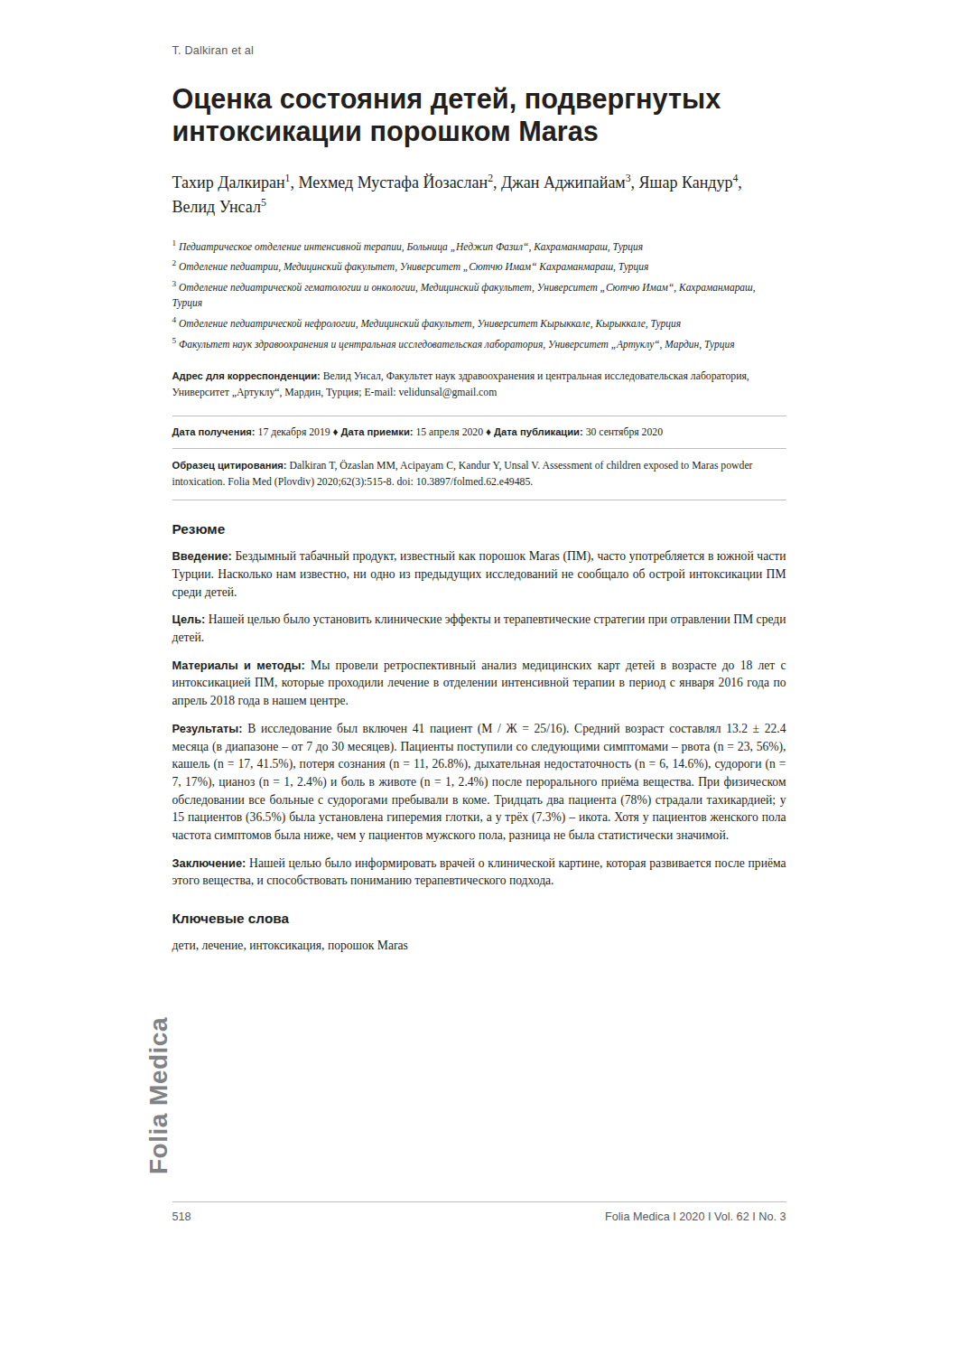T. Dalkiran et al
Оценка состояния детей, подвергнутых интоксикации порошком Maras
Тахир Далкиран1, Мехмед Мустафа Йозаслан2, Джан Аджипайам3, Яшар Кандур4, Велид Унсал5
1 Педиатрическое отделение интенсивной терапии, Больница „Неджип Фазил“, Кахраманмараш, Турция
2 Отделение педиатрии, Медицинский факультет, Университет „Сютчю Имам“ Кахраманмараш, Турция
3 Отделение педиатрической гематологии и онкологии, Медицинский факультет, Университет „Сютчю Имам“, Кахраманмараш, Турция
4 Отделение педиатрической нефрологии, Медицинский факультет, Университет Кырыккале, Кырыккале, Турция
5 Факультет наук здравоохранения и центральная исследовательская лаборатория, Университет „Артуклу“, Мардин, Турция
Адрес для корреспонденции: Велид Унсал, Факультет наук здравоохранения и центральная исследовательская лаборатория, Университет „Артуклу“, Мардин, Турция; E-mail: velidunsal@gmail.com
Дата получения: 17 декабря 2019 ♦ Дата приемки: 15 апреля 2020 ♦ Дата публикации: 30 сентября 2020
Образец цитирования: Dalkiran T, Özaslan MM, Acipayam C, Kandur Y, Unsal V. Assessment of children exposed to Maras powder intoxication. Folia Med (Plovdiv) 2020;62(3):515-8. doi: 10.3897/folmed.62.e49485.
Резюме
Введение: Бездымный табачный продукт, известный как порошок Maras (ПМ), часто употребляется в южной части Турции. Насколько нам известно, ни одно из предыдущих исследований не сообщало об острой интоксикации ПМ среди детей.
Цель: Нашей целью было установить клинические эффекты и терапевтические стратегии при отравлении ПМ среди детей.
Материалы и методы: Мы провели ретроспективный анализ медицинских карт детей в возрасте до 18 лет с интоксикацией ПМ, которые проходили лечение в отделении интенсивной терапии в период с января 2016 года по апрель 2018 года в нашем центре.
Результаты: В исследование был включен 41 пациент (М / Ж = 25/16). Средний возраст составлял 13.2 ± 22.4 месяца (в диапазоне – от 7 до 30 месяцев). Пациенты поступили со следующими симптомами – рвота (n = 23, 56%), кашель (n = 17, 41.5%), потеря сознания (n = 11, 26.8%), дыхательная недостаточность (n = 6, 14.6%), судороги (n = 7, 17%), цианоз (n = 1, 2.4%) и боль в животе (n = 1, 2.4%) после перорального приёма вещества. При физическом обследовании все больные с судорогами пребывали в коме. Тридцать два пациента (78%) страдали тахикардией; у 15 пациентов (36.5%) была установлена гиперемия глотки, а у трёх (7.3%) – икота. Хотя у пациентов женского пола частота симптомов была ниже, чем у пациентов мужского пола, разница не была статистически значимой.
Заключение: Нашей целью было информировать врачей о клинической картине, которая развивается после приёма этого вещества, и способствовать пониманию терапевтического подхода.
Ключевые слова
дети, лечение, интоксикация, порошок Maras
Folia Medica
518 Folia Medica I 2020 I Vol. 62 I No. 3